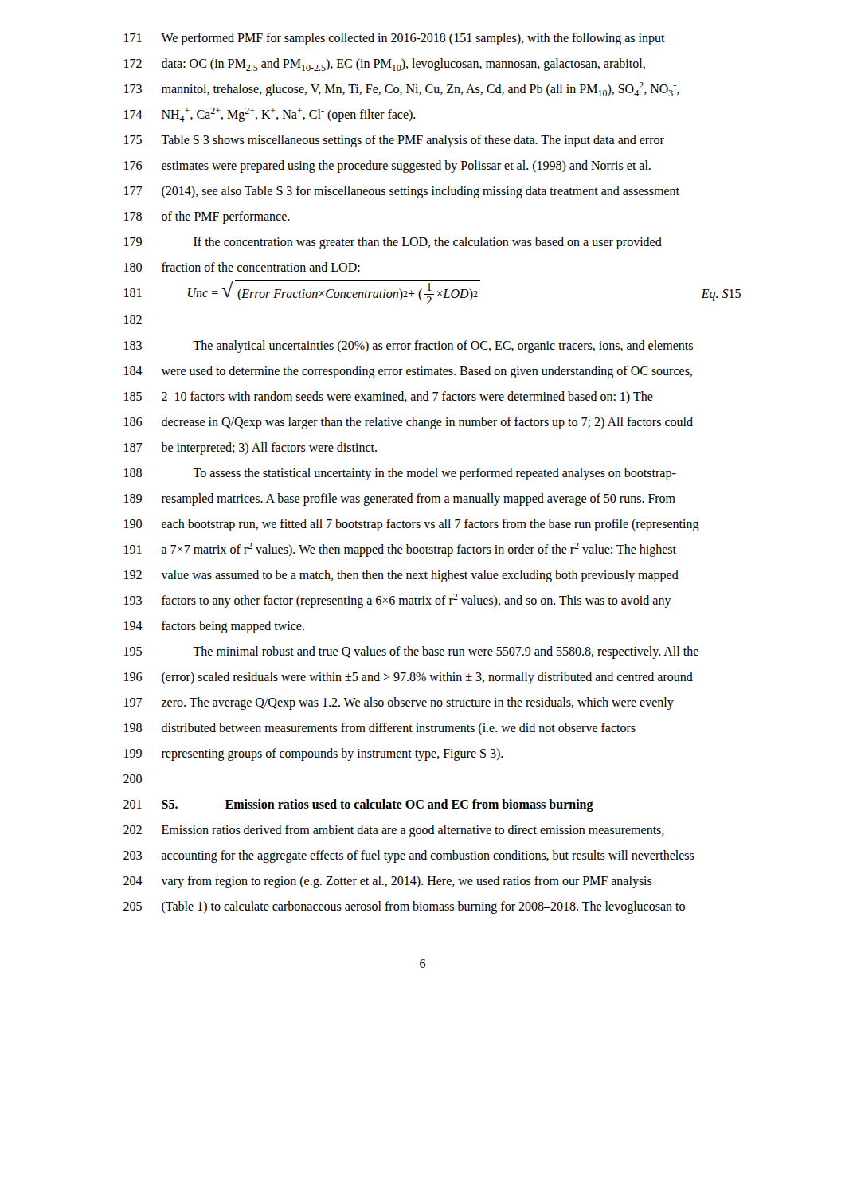171
We performed PMF for samples collected in 2016-2018 (151 samples), with the following as input
172
data: OC (in PM2.5 and PM10-2.5), EC (in PM10), levoglucosan, mannosan, galactosan, arabitol,
173
mannitol, trehalose, glucose, V, Mn, Ti, Fe, Co, Ni, Cu, Zn, As, Cd, and Pb (all in PM10), SO42, NO3-,
174
NH4+, Ca2+, Mg2+, K+, Na+, Cl- (open filter face).
175
Table S 3 shows miscellaneous settings of the PMF analysis of these data. The input data and error
176
estimates were prepared using the procedure suggested by Polissar et al. (1998) and Norris et al.
177
(2014), see also Table S 3 for miscellaneous settings including missing data treatment and assessment
178
of the PMF performance.
179
If the concentration was greater than the LOD, the calculation was based on a user provided
180
fraction of the concentration and LOD:
181
Unc = √ (Error Fraction × Concentration)2 + (12 × LOD)2
Eq. S15
182
183
The analytical uncertainties (20%) as error fraction of OC, EC, organic tracers, ions, and elements
184
were used to determine the corresponding error estimates. Based on given understanding of OC sources,
185
2–10 factors with random seeds were examined, and 7 factors were determined based on: 1) The
186
decrease in Q/Qexp was larger than the relative change in number of factors up to 7; 2) All factors could
187
be interpreted; 3) All factors were distinct.
188
To assess the statistical uncertainty in the model we performed repeated analyses on bootstrap-
189
resampled matrices. A base profile was generated from a manually mapped average of 50 runs. From
190
each bootstrap run, we fitted all 7 bootstrap factors vs all 7 factors from the base run profile (representing
191
a 7×7 matrix of r2 values). We then mapped the bootstrap factors in order of the r2 value: The highest
192
value was assumed to be a match, then then the next highest value excluding both previously mapped
193
factors to any other factor (representing a 6×6 matrix of r2 values), and so on. This was to avoid any
194
factors being mapped twice.
195
The minimal robust and true Q values of the base run were 5507.9 and 5580.8, respectively. All the
196
(error) scaled residuals were within ±5 and > 97.8% within ± 3, normally distributed and centred around
197
zero. The average Q/Qexp was 1.2. We also observe no structure in the residuals, which were evenly
198
distributed between measurements from different instruments (i.e. we did not observe factors
199
representing groups of compounds by instrument type, Figure S 3).
200
201
S5.
Emission ratios used to calculate OC and EC from biomass burning
202
Emission ratios derived from ambient data are a good alternative to direct emission measurements,
203
accounting for the aggregate effects of fuel type and combustion conditions, but results will nevertheless
204
vary from region to region (e.g. Zotter et al., 2014). Here, we used ratios from our PMF analysis
205
(Table 1) to calculate carbonaceous aerosol from biomass burning for 2008–2018. The levoglucosan to
6